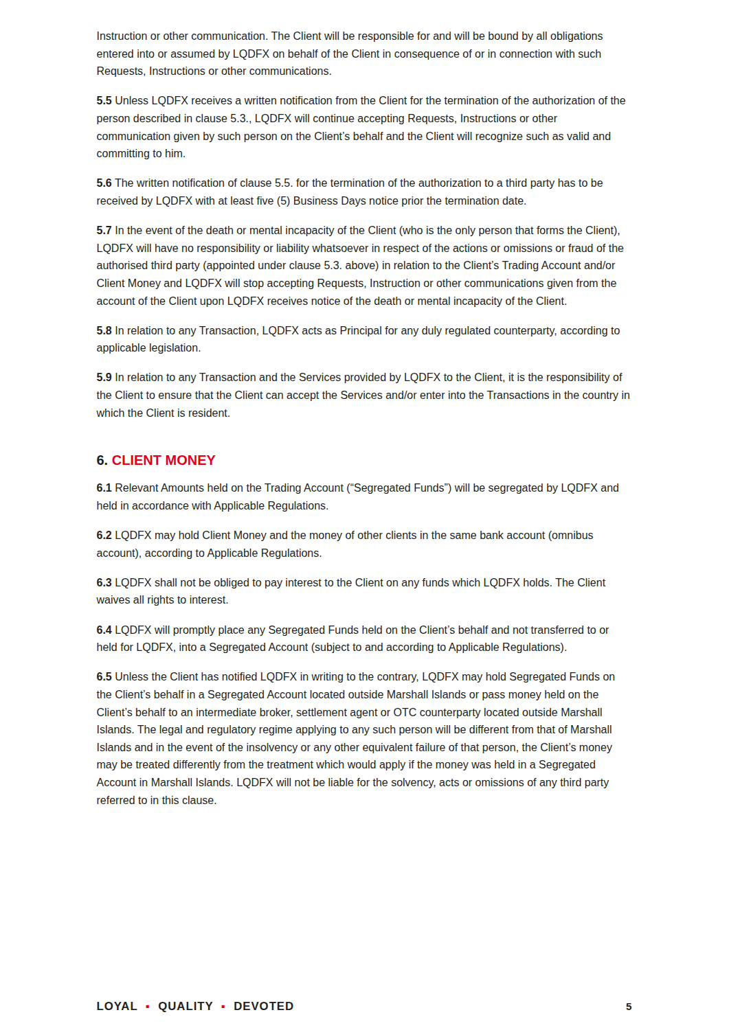Instruction or other communication. The Client will be responsible for and will be bound by all obligations entered into or assumed by LQDFX on behalf of the Client in consequence of or in connection with such Requests, Instructions or other communications.
5.5 Unless LQDFX receives a written notification from the Client for the termination of the authorization of the person described in clause 5.3., LQDFX will continue accepting Requests, Instructions or other communication given by such person on the Client’s behalf and the Client will recognize such as valid and committing to him.
5.6 The written notification of clause 5.5. for the termination of the authorization to a third party has to be received by LQDFX with at least five (5) Business Days notice prior the termination date.
5.7 In the event of the death or mental incapacity of the Client (who is the only person that forms the Client), LQDFX will have no responsibility or liability whatsoever in respect of the actions or omissions or fraud of the authorised third party (appointed under clause 5.3. above) in relation to the Client’s Trading Account and/or Client Money and LQDFX will stop accepting Requests, Instruction or other communications given from the account of the Client upon LQDFX receives notice of the death or mental incapacity of the Client.
5.8 In relation to any Transaction, LQDFX acts as Principal for any duly regulated counterparty, according to applicable legislation.
5.9 In relation to any Transaction and the Services provided by LQDFX to the Client, it is the responsibility of the Client to ensure that the Client can accept the Services and/or enter into the Transactions in the country in which the Client is resident.
6. CLIENT MONEY
6.1 Relevant Amounts held on the Trading Account (“Segregated Funds”) will be segregated by LQDFX and held in accordance with Applicable Regulations.
6.2 LQDFX may hold Client Money and the money of other clients in the same bank account (omnibus account), according to Applicable Regulations.
6.3 LQDFX shall not be obliged to pay interest to the Client on any funds which LQDFX holds. The Client waives all rights to interest.
6.4 LQDFX will promptly place any Segregated Funds held on the Client’s behalf and not transferred to or held for LQDFX, into a Segregated Account (subject to and according to Applicable Regulations).
6.5 Unless the Client has notified LQDFX in writing to the contrary, LQDFX may hold Segregated Funds on the Client’s behalf in a Segregated Account located outside Marshall Islands or pass money held on the Client’s behalf to an intermediate broker, settlement agent or OTC counterparty located outside Marshall Islands. The legal and regulatory regime applying to any such person will be different from that of Marshall Islands and in the event of the insolvency or any other equivalent failure of that person, the Client’s money may be treated differently from the treatment which would apply if the money was held in a Segregated Account in Marshall Islands. LQDFX will not be liable for the solvency, acts or omissions of any third party referred to in this clause.
LOYAL ▪ QUALITY ▪ DEVOTED
5